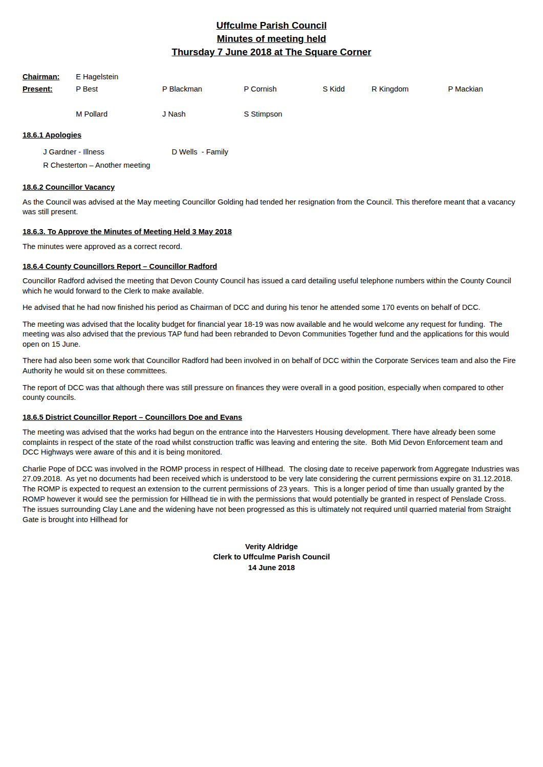Uffculme Parish Council Minutes of meeting held Thursday 7 June 2018 at The Square Corner
| Chairman: | E Hagelstein | | | | | |
| Present: | P Best | P Blackman | P Cornish | S Kidd | R Kingdom | P Mackian |
| | M Pollard | J Nash | S Stimpson | | | |
18.6.1 Apologies
| J Gardner - Illness | D Wells - Family |
| R Chesterton – Another meeting | |
18.6.2 Councillor Vacancy
As the Council was advised at the May meeting Councillor Golding had tended her resignation from the Council. This therefore meant that a vacancy was still present.
18.6.3. To Approve the Minutes of Meeting Held 3 May 2018
The minutes were approved as a correct record.
18.6.4 County Councillors Report – Councillor Radford
Councillor Radford advised the meeting that Devon County Council has issued a card detailing useful telephone numbers within the County Council which he would forward to the Clerk to make available.
He advised that he had now finished his period as Chairman of DCC and during his tenor he attended some 170 events on behalf of DCC.
The meeting was advised that the locality budget for financial year 18-19 was now available and he would welcome any request for funding. The meeting was also advised that the previous TAP fund had been rebranded to Devon Communities Together fund and the applications for this would open on 15 June.
There had also been some work that Councillor Radford had been involved in on behalf of DCC within the Corporate Services team and also the Fire Authority he would sit on these committees.
The report of DCC was that although there was still pressure on finances they were overall in a good position, especially when compared to other county councils.
18.6.5 District Councillor Report – Councillors Doe and Evans
The meeting was advised that the works had begun on the entrance into the Harvesters Housing development. There have already been some complaints in respect of the state of the road whilst construction traffic was leaving and entering the site. Both Mid Devon Enforcement team and DCC Highways were aware of this and it is being monitored.
Charlie Pope of DCC was involved in the ROMP process in respect of Hillhead. The closing date to receive paperwork from Aggregate Industries was 27.09.2018. As yet no documents had been received which is understood to be very late considering the current permissions expire on 31.12.2018. The ROMP is expected to request an extension to the current permissions of 23 years. This is a longer period of time than usually granted by the ROMP however it would see the permission for Hillhead tie in with the permissions that would potentially be granted in respect of Penslade Cross. The issues surrounding Clay Lane and the widening have not been progressed as this is ultimately not required until quarried material from Straight Gate is brought into Hillhead for
Verity Aldridge Clerk to Uffculme Parish Council 14 June 2018